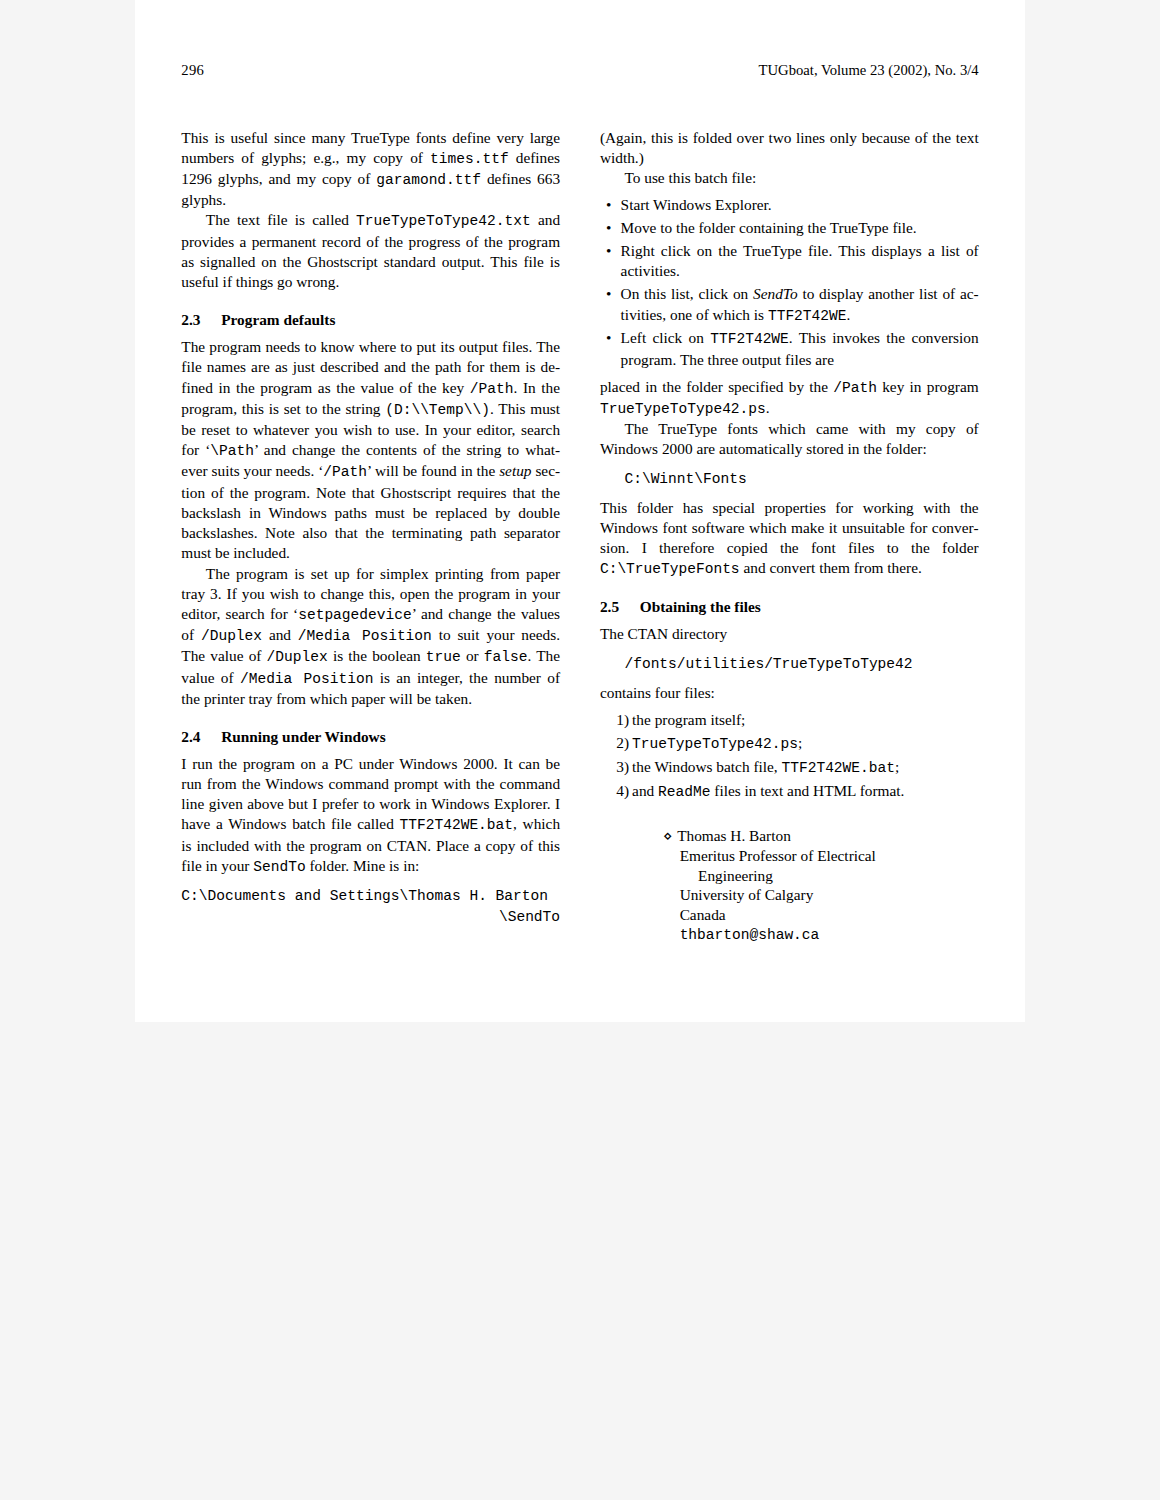296 TUGboat, Volume 23 (2002), No. 3/4
This is useful since many TrueType fonts define very large numbers of glyphs; e.g., my copy of times.ttf defines 1296 glyphs, and my copy of garamond.ttf defines 663 glyphs.
The text file is called TrueTypeToType42.txt and provides a permanent record of the progress of the program as signalled on the Ghostscript standard output. This file is useful if things go wrong.
2.3 Program defaults
The program needs to know where to put its output files. The file names are as just described and the path for them is defined in the program as the value of the key /Path. In the program, this is set to the string (D:\\Temp\\). This must be reset to whatever you wish to use. In your editor, search for ‘\Path’ and change the contents of the string to whatever suits your needs. ‘/Path’ will be found in the setup section of the program. Note that Ghostscript requires that the backslash in Windows paths must be replaced by double backslashes. Note also that the terminating path separator must be included.
The program is set up for simplex printing from paper tray 3. If you wish to change this, open the program in your editor, search for ‘setpagedevice’ and change the values of /Duplex and /Media Position to suit your needs. The value of /Duplex is the boolean true or false. The value of /Media Position is an integer, the number of the printer tray from which paper will be taken.
2.4 Running under Windows
I run the program on a PC under Windows 2000. It can be run from the Windows command prompt with the command line given above but I prefer to work in Windows Explorer. I have a Windows batch file called TTF2T42WE.bat, which is included with the program on CTAN. Place a copy of this file in your SendTo folder. Mine is in:
C:\Documents and Settings\Thomas H. Barton\SendTo
(Again, this is folded over two lines only because of the text width.)
To use this batch file:
Start Windows Explorer.
Move to the folder containing the TrueType file.
Right click on the TrueType file. This displays a list of activities.
On this list, click on SendTo to display another list of activities, one of which is TTF2T42WE.
Left click on TTF2T42WE. This invokes the conversion program. The three output files are
placed in the folder specified by the /Path key in program TrueTypeToType42.ps.
The TrueType fonts which came with my copy of Windows 2000 are automatically stored in the folder:
C:\Winnt\Fonts
This folder has special properties for working with the Windows font software which make it unsuitable for conversion. I therefore copied the font files to the folder C:\TrueTypeFonts and convert them from there.
2.5 Obtaining the files
The CTAN directory
/fonts/utilities/TrueTypeToType42
contains four files:
the program itself;
TrueTypeToType42.ps;
the Windows batch file, TTF2T42WE.bat;
and ReadMe files in text and HTML format.
⋄Thomas H. Barton
Emeritus Professor of Electrical
Engineering University of Calgary
Canada
thbarton@shaw.ca